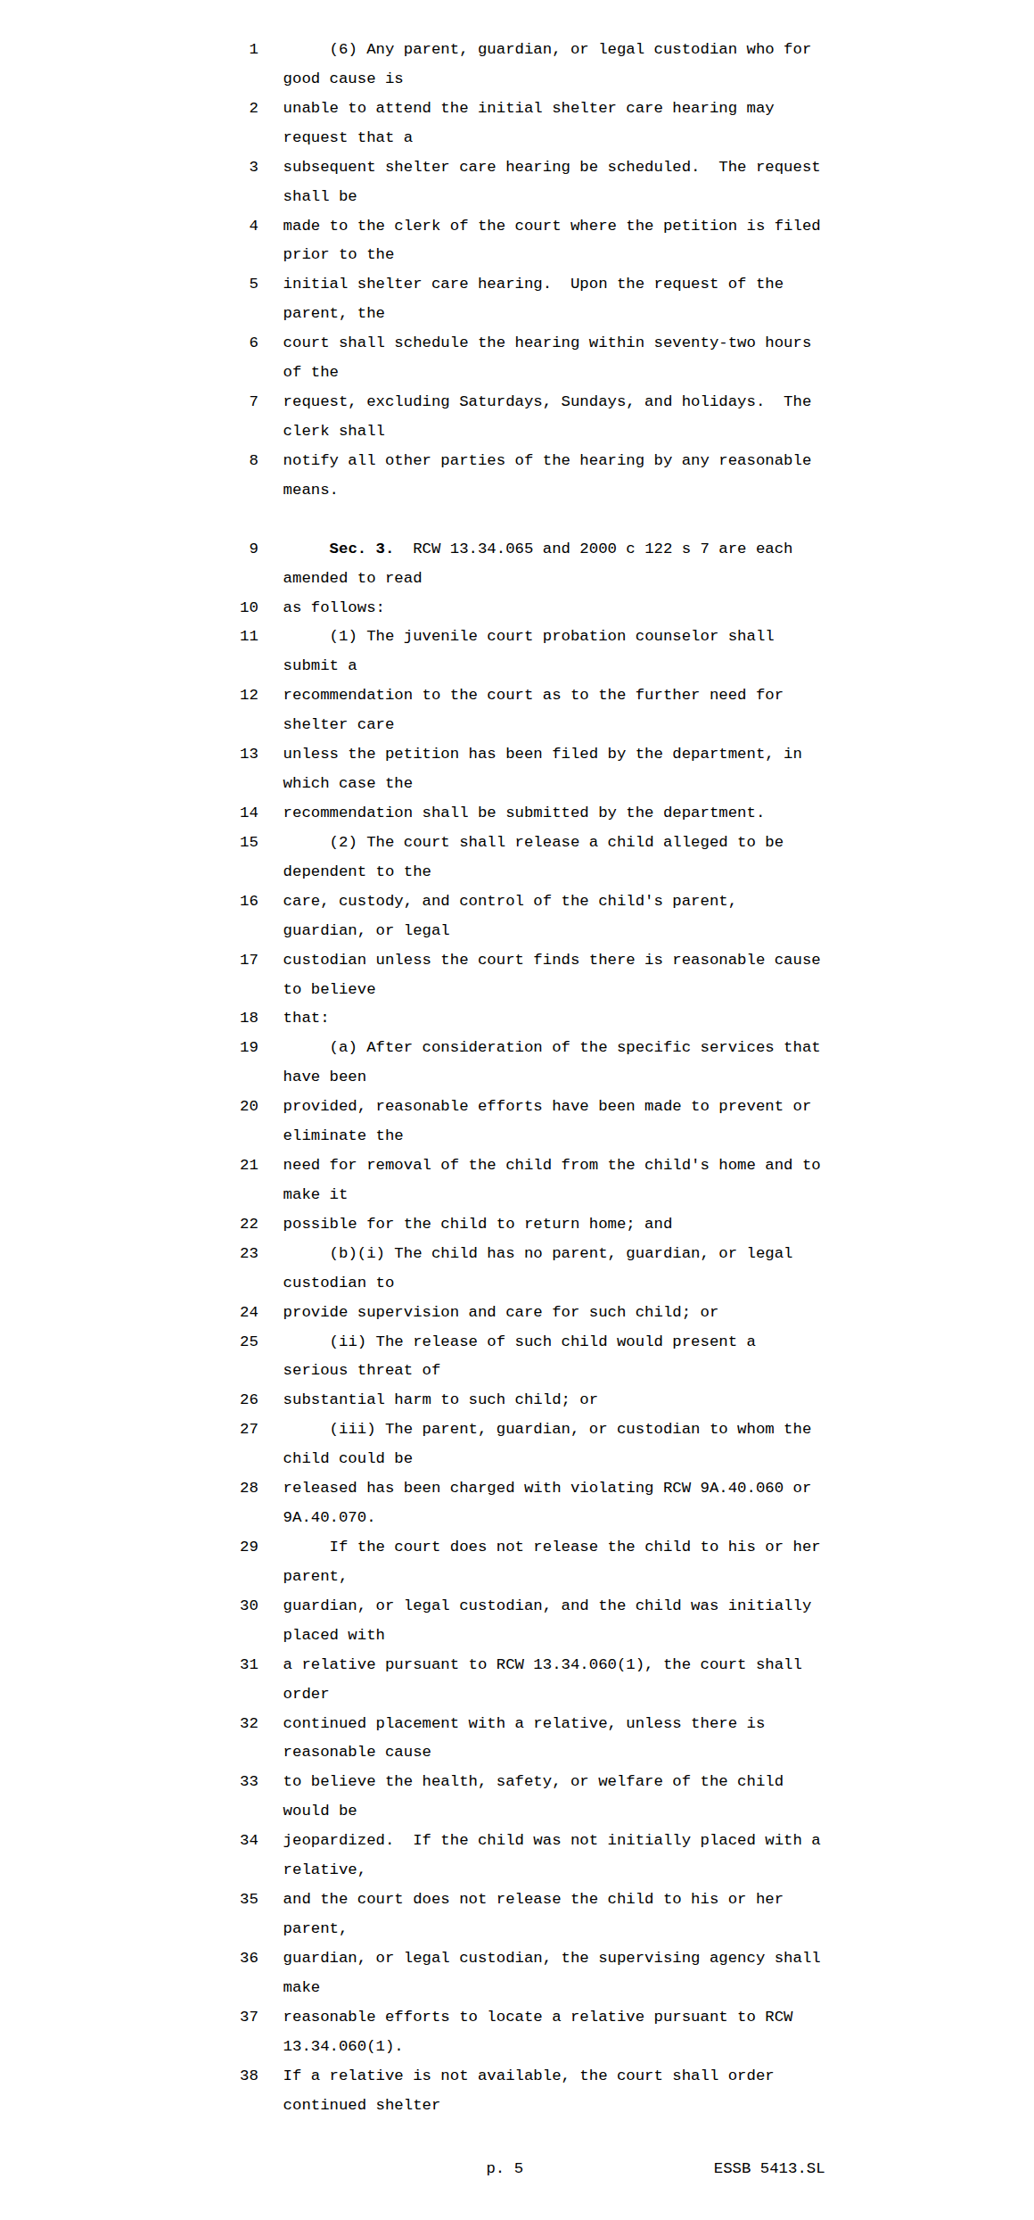1 (6) Any parent, guardian, or legal custodian who for good cause is
2 unable to attend the initial shelter care hearing may request that a
3 subsequent shelter care hearing be scheduled. The request shall be
4 made to the clerk of the court where the petition is filed prior to the
5 initial shelter care hearing. Upon the request of the parent, the
6 court shall schedule the hearing within seventy-two hours of the
7 request, excluding Saturdays, Sundays, and holidays. The clerk shall
8 notify all other parties of the hearing by any reasonable means.
9 Sec. 3. RCW 13.34.065 and 2000 c 122 s 7 are each amended to read
10 as follows:
11 (1) The juvenile court probation counselor shall submit a
12 recommendation to the court as to the further need for shelter care
13 unless the petition has been filed by the department, in which case the
14 recommendation shall be submitted by the department.
15 (2) The court shall release a child alleged to be dependent to the
16 care, custody, and control of the child's parent, guardian, or legal
17 custodian unless the court finds there is reasonable cause to believe
18 that:
19 (a) After consideration of the specific services that have been
20 provided, reasonable efforts have been made to prevent or eliminate the
21 need for removal of the child from the child's home and to make it
22 possible for the child to return home; and
23 (b)(i) The child has no parent, guardian, or legal custodian to
24 provide supervision and care for such child; or
25 (ii) The release of such child would present a serious threat of
26 substantial harm to such child; or
27 (iii) The parent, guardian, or custodian to whom the child could be
28 released has been charged with violating RCW 9A.40.060 or 9A.40.070.
29 If the court does not release the child to his or her parent,
30 guardian, or legal custodian, and the child was initially placed with
31 a relative pursuant to RCW 13.34.060(1), the court shall order
32 continued placement with a relative, unless there is reasonable cause
33 to believe the health, safety, or welfare of the child would be
34 jeopardized. If the child was not initially placed with a relative,
35 and the court does not release the child to his or her parent,
36 guardian, or legal custodian, the supervising agency shall make
37 reasonable efforts to locate a relative pursuant to RCW 13.34.060(1).
38 If a relative is not available, the court shall order continued shelter
p. 5 ESSB 5413.SL